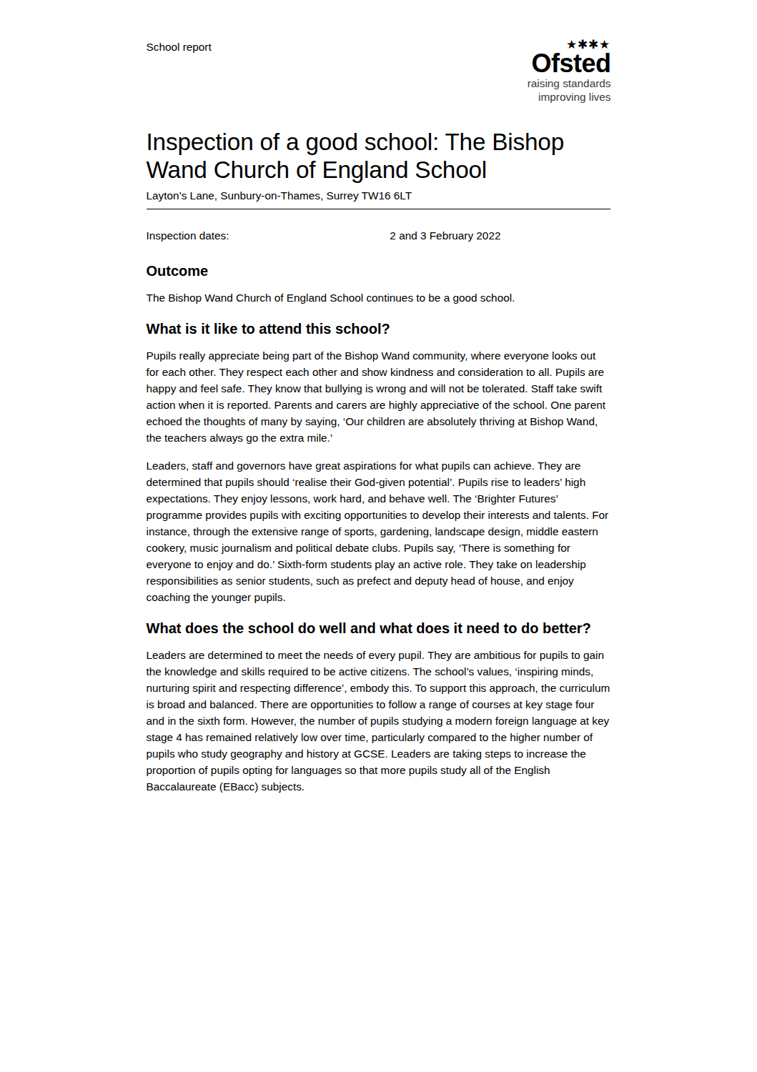School report
★✱✱★
Ofsted
raising standards
improving lives
Inspection of a good school: The Bishop Wand Church of England School
Layton’s Lane, Sunbury-on-Thames, Surrey TW16 6LT
Inspection dates:
2 and 3 February 2022
Outcome
The Bishop Wand Church of England School continues to be a good school.
What is it like to attend this school?
Pupils really appreciate being part of the Bishop Wand community, where everyone looks out for each other. They respect each other and show kindness and consideration to all. Pupils are happy and feel safe. They know that bullying is wrong and will not be tolerated. Staff take swift action when it is reported. Parents and carers are highly appreciative of the school. One parent echoed the thoughts of many by saying, ‘Our children are absolutely thriving at Bishop Wand, the teachers always go the extra mile.’
Leaders, staff and governors have great aspirations for what pupils can achieve. They are determined that pupils should ‘realise their God-given potential’. Pupils rise to leaders’ high expectations. They enjoy lessons, work hard, and behave well. The ‘Brighter Futures’ programme provides pupils with exciting opportunities to develop their interests and talents. For instance, through the extensive range of sports, gardening, landscape design, middle eastern cookery, music journalism and political debate clubs. Pupils say, ‘There is something for everyone to enjoy and do.’ Sixth-form students play an active role. They take on leadership responsibilities as senior students, such as prefect and deputy head of house, and enjoy coaching the younger pupils.
What does the school do well and what does it need to do better?
Leaders are determined to meet the needs of every pupil. They are ambitious for pupils to gain the knowledge and skills required to be active citizens. The school’s values, ‘inspiring minds, nurturing spirit and respecting difference’, embody this. To support this approach, the curriculum is broad and balanced. There are opportunities to follow a range of courses at key stage four and in the sixth form. However, the number of pupils studying a modern foreign language at key stage 4 has remained relatively low over time, particularly compared to the higher number of pupils who study geography and history at GCSE. Leaders are taking steps to increase the proportion of pupils opting for languages so that more pupils study all of the English Baccalaureate (EBacc) subjects.